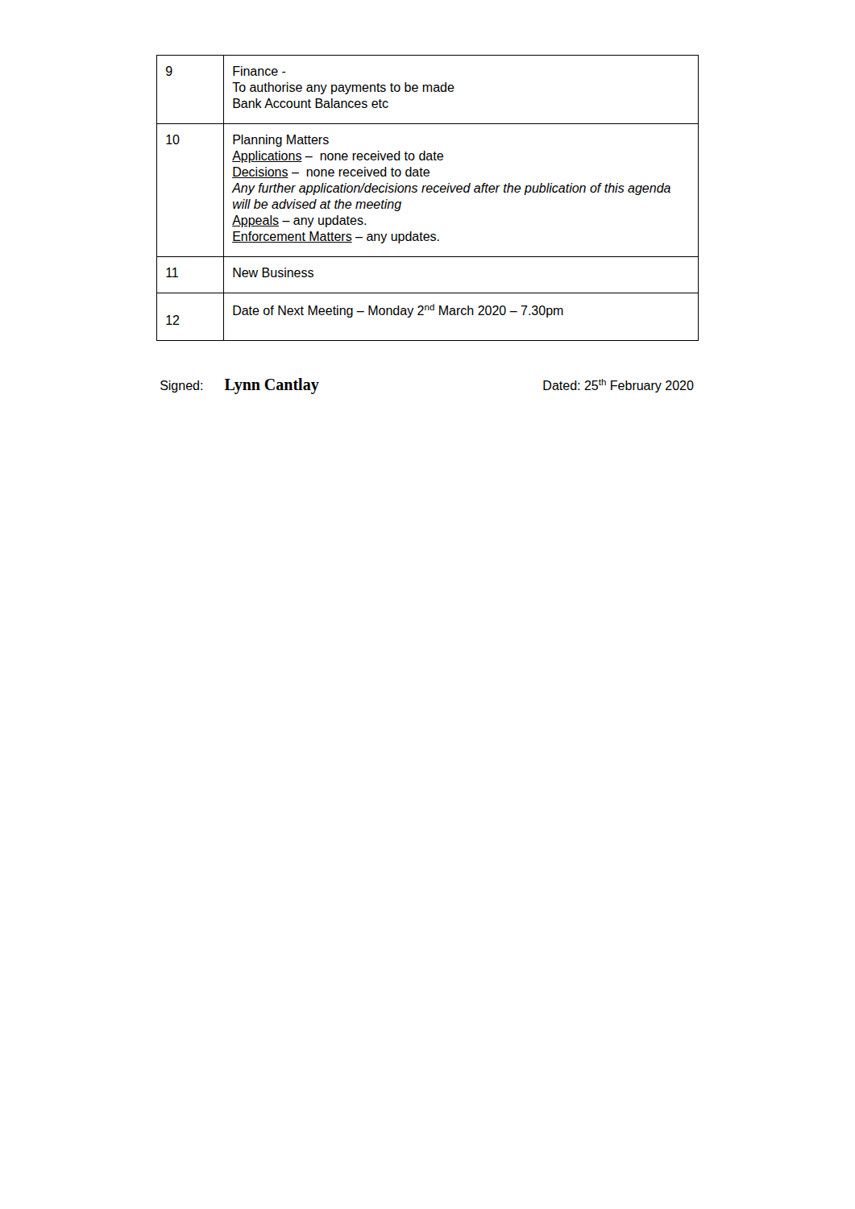| 9 | Finance - To authorise any payments to be made Bank Account Balances etc |
| 10 | Planning Matters Applications – none received to date Decisions – none received to date Any further application/decisions received after the publication of this agenda will be advised at the meeting Appeals – any updates. Enforcement Matters – any updates. |
| 11 | New Business |
| 12 | Date of Next Meeting – Monday 2 nd March 2020 – 7.30pm |
Signed: Lynn Cantlay
Dated: 25th February 2020